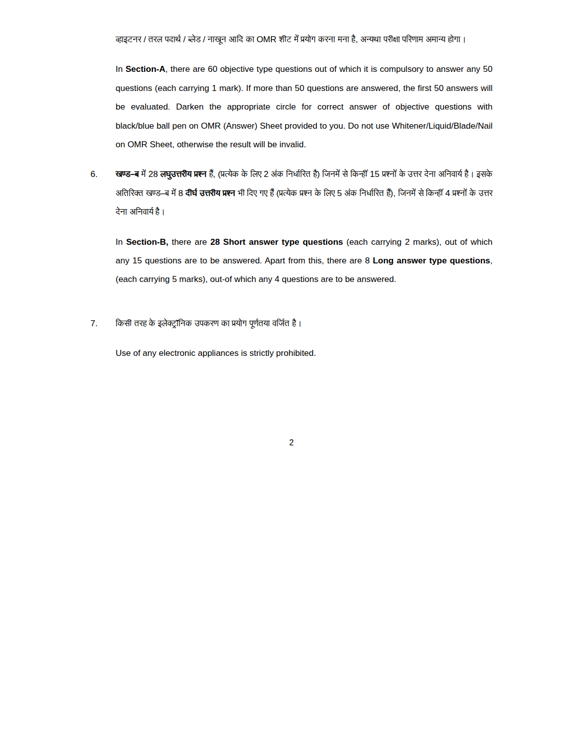व्हाइटनर / तरल पदार्थ / ब्लेड / नाखून आदि का OMR शीट में प्रयोग करना मना है, अन्यथा परीक्षा परिणाम अमान्य होगा।
In Section-A, there are 60 objective type questions out of which it is compulsory to answer any 50 questions (each carrying 1 mark). If more than 50 questions are answered, the first 50 answers will be evaluated. Darken the appropriate circle for correct answer of objective questions with black/blue ball pen on OMR (Answer) Sheet provided to you. Do not use Whitener/Liquid/Blade/Nail on OMR Sheet, otherwise the result will be invalid.
6.
खण्ड–ब में 28 लघुउत्तरीय प्रश्न हैं, (प्रत्येक के लिए 2 अंक निर्धारित है) जिनमें से किन्हीं 15 प्रश्नों के उत्तर देना अनिवार्य है। इसके अतिरिक्त खण्ड–ब में 8 दीर्घ उत्तरीय प्रश्न भी दिए गए हैं (प्रत्येक प्रश्न के लिए 5 अंक निर्धारित हैं), जिनमें से किन्हीं 4 प्रश्नों के उत्तर देना अनिवार्य है।
In Section-B, there are 28 Short answer type questions (each carrying 2 marks), out of which any 15 questions are to be answered. Apart from this, there are 8 Long answer type questions, (each carrying 5 marks), out-of which any 4 questions are to be answered.
7.
किसी तरह के इलेक्ट्रॉनिक उपकरण का प्रयोग पूर्णतया वर्जित है।
Use of any electronic appliances is strictly prohibited.
2